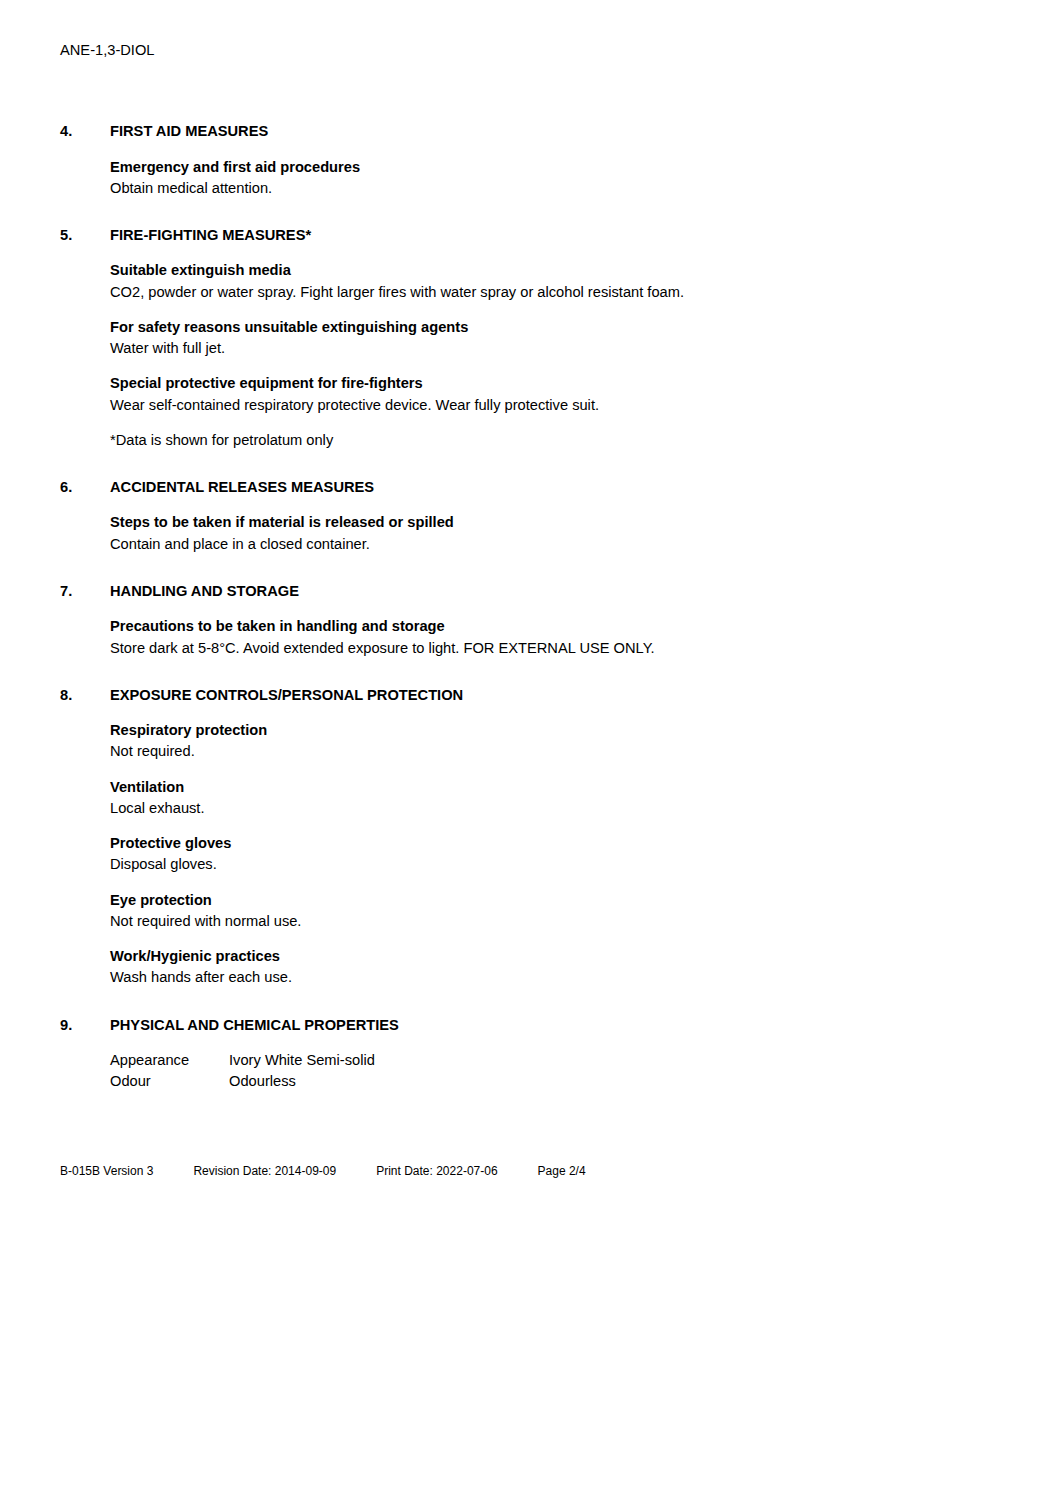ANE-1,3-DIOL
4. FIRST AID MEASURES
Emergency and first aid procedures
Obtain medical attention.
5. FIRE-FIGHTING MEASURES*
Suitable extinguish media
CO2, powder or water spray. Fight larger fires with water spray or alcohol resistant foam.
For safety reasons unsuitable extinguishing agents
Water with full jet.
Special protective equipment for fire-fighters
Wear self-contained respiratory protective device. Wear fully protective suit.
*Data is shown for petrolatum only
6. ACCIDENTAL RELEASES MEASURES
Steps to be taken if material is released or spilled
Contain and place in a closed container.
7. HANDLING AND STORAGE
Precautions to be taken in handling and storage
Store dark at 5-8°C. Avoid extended exposure to light. FOR EXTERNAL USE ONLY.
8. EXPOSURE CONTROLS/PERSONAL PROTECTION
Respiratory protection
Not required.
Ventilation
Local exhaust.
Protective gloves
Disposal gloves.
Eye protection
Not required with normal use.
Work/Hygienic practices
Wash hands after each use.
9. PHYSICAL AND CHEMICAL PROPERTIES
| Appearance | Ivory White Semi-solid |
| Odour | Odourless |
B-015B Version 3 Revision Date: 2014-09-09 Print Date: 2022-07-06 Page 2/4